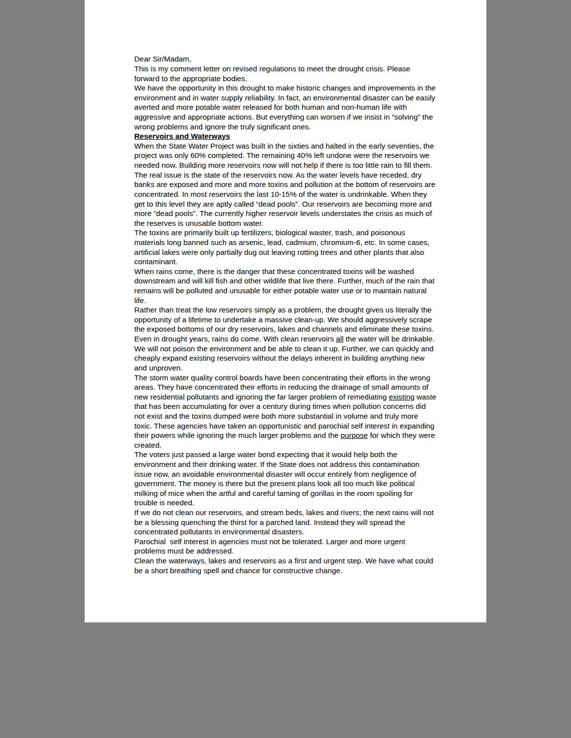Dear Sir/Madam,
This is my comment letter on revised regulations to meet the drought crisis. Please forward to the appropriate bodies.
We have the opportunity in this drought to make historic changes and improvements in the environment and in water supply reliability. In fact, an environmental disaster can be easily averted and more potable water released for both human and non-human life with aggressive and appropriate actions. But everything can worsen if we insist in “solving” the wrong problems and ignore the truly significant ones.
Reservoirs and Waterways
When the State Water Project was built in the sixties and halted in the early seventies, the project was only 60% completed. The remaining 40% left undone were the reservoirs we needed now. Building more reservoirs now will not help if there is too little rain to fill them.
The real issue is the state of the reservoirs now. As the water levels have receded, dry banks are exposed and more and more toxins and pollution at the bottom of reservoirs are concentrated. In most reservoirs the last 10-15% of the water is undrinkable. When they get to this level they are aptly called “dead pools”. Our reservoirs are becoming more and more “dead pools”. The currently higher reservoir levels understates the crisis as much of the reserves is unusable bottom water.
The toxins are primarily built up fertilizers, biological waster, trash, and poisonous materials long banned such as arsenic, lead, cadmium, chromium-6, etc. In some cases, artificial lakes were only partially dug out leaving rotting trees and other plants that also contaminant.
When rains come, there is the danger that these concentrated toxins will be washed downstream and will kill fish and other wildlife that live there. Further, much of the rain that remains will be polluted and unusable for either potable water use or to maintain natural life.
Rather than treat the low reservoirs simply as a problem, the drought gives us literally the opportunity of a lifetime to undertake a massive clean-up. We should aggressively scrape the exposed bottoms of our dry reservoirs, lakes and channels and eliminate these toxins. Even in drought years, rains do come. With clean reservoirs all the water will be drinkable. We will not poison the environment and be able to clean it up. Further, we can quickly and cheaply expand existing reservoirs without the delays inherent in building anything new and unproven.
The storm water quality control boards have been concentrating their efforts in the wrong areas. They have concentrated their efforts in reducing the drainage of small amounts of new residential pollutants and ignoring the far larger problem of remediating existing waste that has been accumulating for over a century during times when pollution concerns did not exist and the toxins dumped were both more substantial in volume and truly more toxic. These agencies have taken an opportunistic and parochial self interest in expanding their powers while ignoring the much larger problems and the purpose for which they were created.
The voters just passed a large water bond expecting that it would help both the environment and their drinking water. If the State does not address this contamination issue now, an avoidable environmental disaster will occur entirely from negligence of government. The money is there but the present plans look all too much like political milking of mice when the artful and careful taming of gorillas in the room spoiling for trouble is needed.
If we do not clean our reservoirs, and stream beds, lakes and rivers; the next rains will not be a blessing quenching the thirst for a parched land. Instead they will spread the concentrated pollutants in environmental disasters.
Parochial self interest in agencies must not be tolerated. Larger and more urgent problems must be addressed.
Clean the waterways, lakes and reservoirs as a first and urgent step. We have what could be a short breathing spell and chance for constructive change.